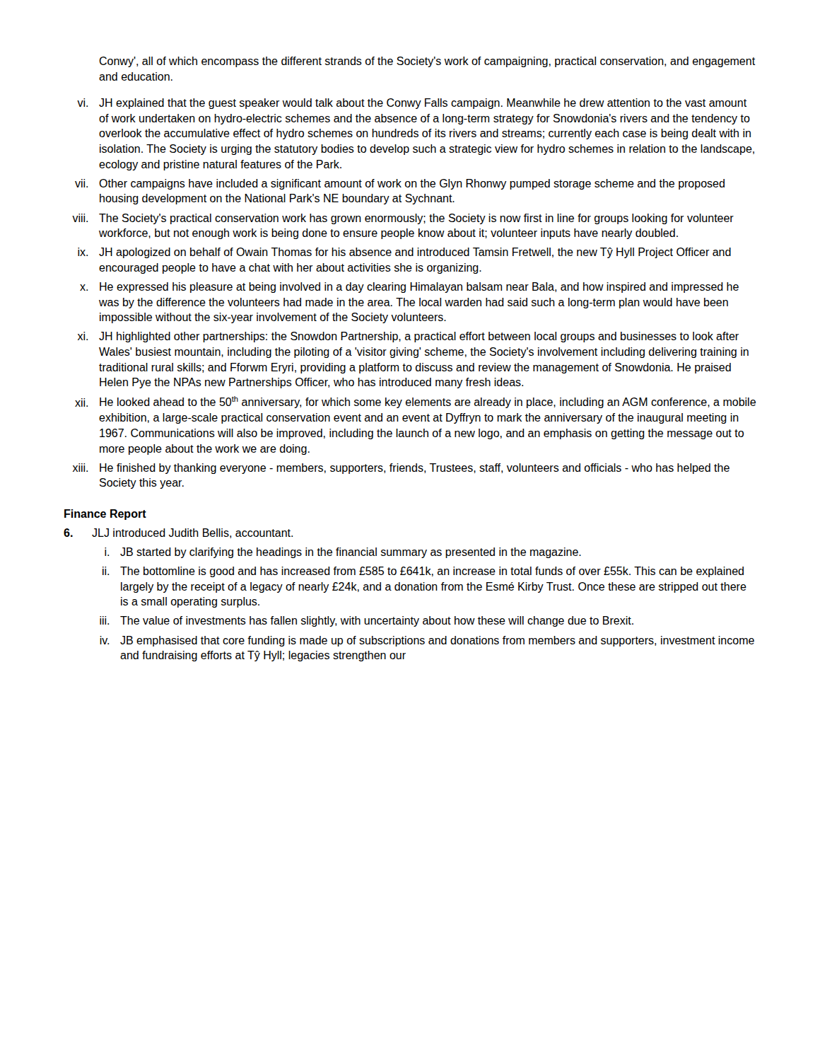Conwy', all of which encompass the different strands of the Society's work of campaigning, practical conservation, and engagement and education.
JH explained that the guest speaker would talk about the Conwy Falls campaign. Meanwhile he drew attention to the vast amount of work undertaken on hydro-electric schemes and the absence of a long-term strategy for Snowdonia's rivers and the tendency to overlook the accumulative effect of hydro schemes on hundreds of its rivers and streams; currently each case is being dealt with in isolation. The Society is urging the statutory bodies to develop such a strategic view for hydro schemes in relation to the landscape, ecology and pristine natural features of the Park.
Other campaigns have included a significant amount of work on the Glyn Rhonwy pumped storage scheme and the proposed housing development on the National Park's NE boundary at Sychnant.
The Society's practical conservation work has grown enormously; the Society is now first in line for groups looking for volunteer workforce, but not enough work is being done to ensure people know about it; volunteer inputs have nearly doubled.
JH apologized on behalf of Owain Thomas for his absence and introduced Tamsin Fretwell, the new Tŷ Hyll Project Officer and encouraged people to have a chat with her about activities she is organizing.
He expressed his pleasure at being involved in a day clearing Himalayan balsam near Bala, and how inspired and impressed he was by the difference the volunteers had made in the area. The local warden had said such a long-term plan would have been impossible without the six-year involvement of the Society volunteers.
JH highlighted other partnerships: the Snowdon Partnership, a practical effort between local groups and businesses to look after Wales' busiest mountain, including the piloting of a 'visitor giving' scheme, the Society's involvement including delivering training in traditional rural skills; and Fforwm Eryri, providing a platform to discuss and review the management of Snowdonia. He praised Helen Pye the NPAs new Partnerships Officer, who has introduced many fresh ideas.
He looked ahead to the 50th anniversary, for which some key elements are already in place, including an AGM conference, a mobile exhibition, a large-scale practical conservation event and an event at Dyffryn to mark the anniversary of the inaugural meeting in 1967. Communications will also be improved, including the launch of a new logo, and an emphasis on getting the message out to more people about the work we are doing.
He finished by thanking everyone - members, supporters, friends, Trustees, staff, volunteers and officials - who has helped the Society this year.
Finance Report
JLJ introduced Judith Bellis, accountant.
JB started by clarifying the headings in the financial summary as presented in the magazine.
The bottomline is good and has increased from £585 to £641k, an increase in total funds of over £55k. This can be explained largely by the receipt of a legacy of nearly £24k, and a donation from the Esmé Kirby Trust. Once these are stripped out there is a small operating surplus.
The value of investments has fallen slightly, with uncertainty about how these will change due to Brexit.
JB emphasised that core funding is made up of subscriptions and donations from members and supporters, investment income and fundraising efforts at Tŷ Hyll; legacies strengthen our